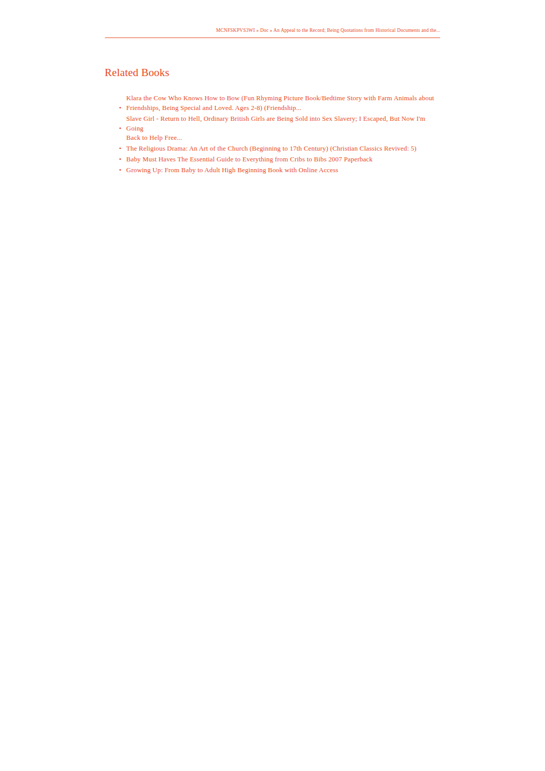MCNFSKPVS3WI » Doc » An Appeal to the Record; Being Quotations from Historical Documents and the...
Related Books
Klara the Cow Who Knows How to Bow (Fun Rhyming Picture Book/Bedtime Story with Farm Animals about Friendships, Being Special and Loved. Ages 2-8) (Friendship...
Slave Girl - Return to Hell, Ordinary British Girls are Being Sold into Sex Slavery; I Escaped, But Now I'm Going Back to Help Free...
The Religious Drama: An Art of the Church (Beginning to 17th Century) (Christian Classics Revived: 5)
Baby Must Haves The Essential Guide to Everything from Cribs to Bibs 2007 Paperback
Growing Up: From Baby to Adult High Beginning Book with Online Access